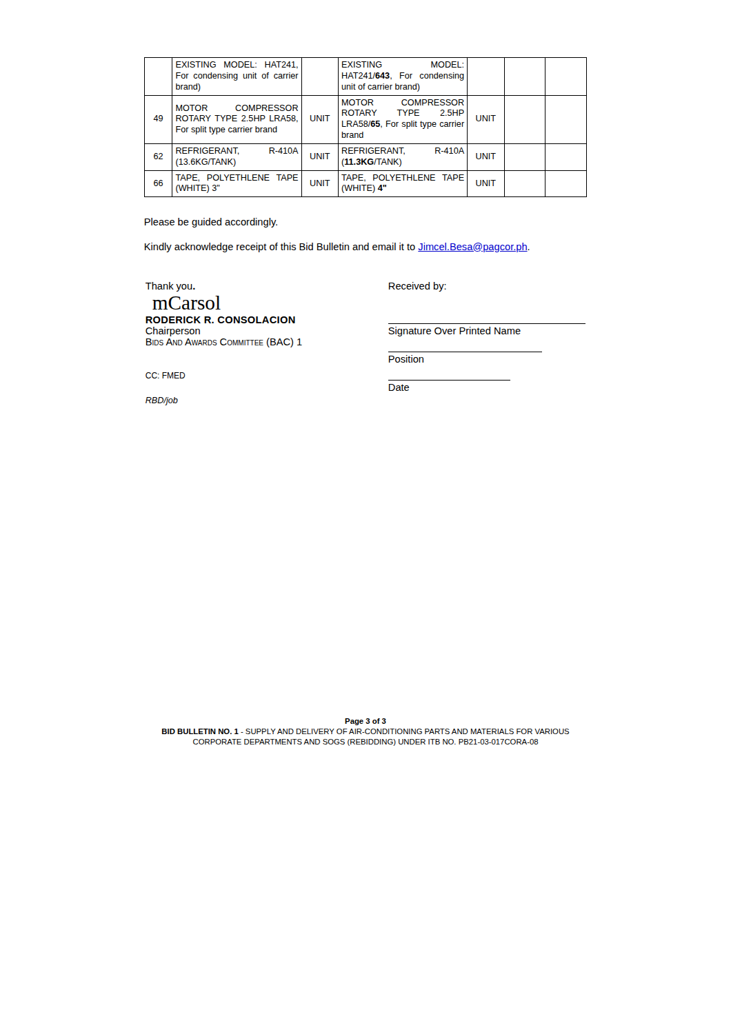| | EXISTING MODEL: HAT241, For condensing unit of carrier brand) | | EXISTING MODEL: HAT241/ 643 , For condensing unit of carrier brand) | | | |
| 49 | MOTOR COMPRESSOR ROTARY TYPE 2.5HP LRA58, For split type carrier brand | UNIT | MOTOR COMPRESSOR ROTARY TYPE 2.5HP LRA58/ 65 , For split type carrier brand | UNIT | | |
| 62 | REFRIGERANT, R-410A (13.6KG/TANK) | UNIT | REFRIGERANT, R-410A ( 11.3KG /TANK) | UNIT | | |
| 66 | TAPE, POLYETHLENE TAPE (WHITE) 3" | UNIT | TAPE, POLYETHLENE TAPE (WHITE) 4" | UNIT | | |
Please be guided accordingly.
Kindly acknowledge receipt of this Bid Bulletin and email it to Jimcel.Besa@pagcor.ph.
| Thank you . mCarsol RODERICK R. CONSOLACION Chairperson Bids And Awards Committee (BAC) 1 CC: FMED RBD/job | Received by: Signature Over Printed Name Position Date |
Page 3 of 3
BID BULLETIN NO. 1 - SUPPLY AND DELIVERY OF AIR-CONDITIONING PARTS AND MATERIALS FOR VARIOUS CORPORATE DEPARTMENTS AND SOGS (REBIDDING) UNDER ITB NO. PB21-03-017CORA-08